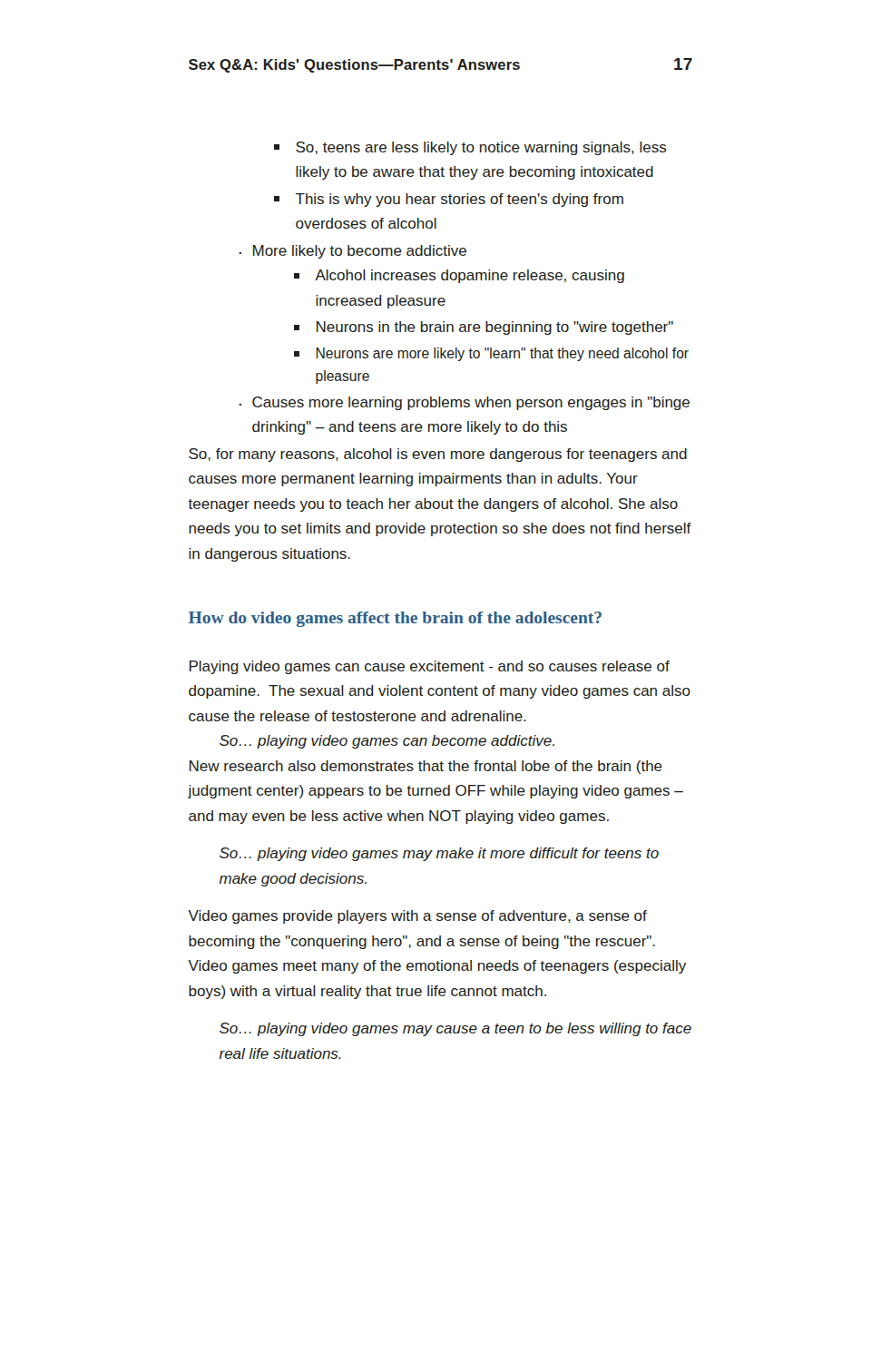Sex Q&A: Kids' Questions—Parents' Answers 17
So, teens are less likely to notice warning signals, less likely to be aware that they are becoming intoxicated
This is why you hear stories of teen's dying from overdoses of alcohol
More likely to become addictive
Alcohol increases dopamine release, causing increased pleasure
Neurons in the brain are beginning to "wire together"
Neurons are more likely to "learn" that they need alcohol for pleasure
Causes more learning problems when person engages in "binge drinking" – and teens are more likely to do this
So, for many reasons, alcohol is even more dangerous for teenagers and causes more permanent learning impairments than in adults. Your teenager needs you to teach her about the dangers of alcohol. She also needs you to set limits and provide protection so she does not find herself in dangerous situations.
How do video games affect the brain of the adolescent?
Playing video games can cause excitement - and so causes release of dopamine. The sexual and violent content of many video games can also cause the release of testosterone and adrenaline.
So… playing video games can become addictive.
New research also demonstrates that the frontal lobe of the brain (the judgment center) appears to be turned OFF while playing video games – and may even be less active when NOT playing video games.
So… playing video games may make it more difficult for teens to make good decisions.
Video games provide players with a sense of adventure, a sense of becoming the "conquering hero", and a sense of being "the rescuer". Video games meet many of the emotional needs of teenagers (especially boys) with a virtual reality that true life cannot match.
So… playing video games may cause a teen to be less willing to face real life situations.